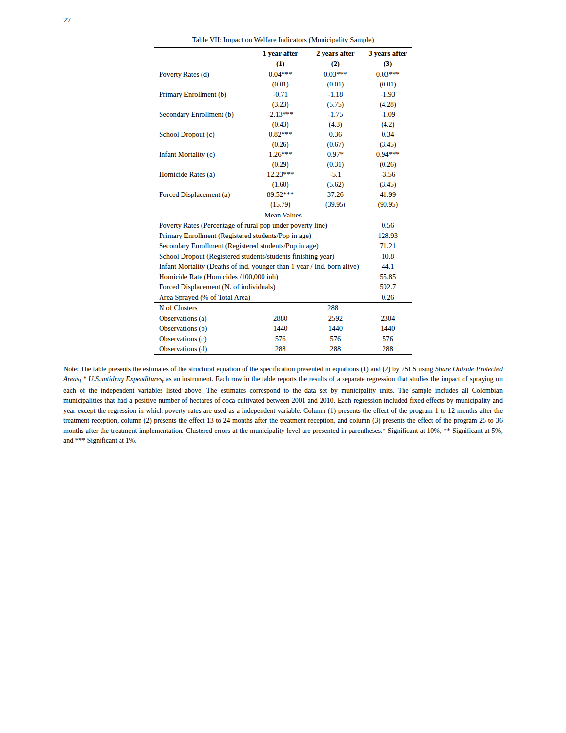27
Table VII: Impact on Welfare Indicators (Municipality Sample)
| | 1 year after | 2 years after | 3 years after |
| --- | --- | --- | --- |
| | (1) | (2) | (3) |
| Poverty Rates (d) | 0.04*** | 0.03*** | 0.03*** |
| | (0.01) | (0.01) | (0.01) |
| Primary Enrollment (b) | -0.71 | -1.18 | -1.93 |
| | (3.23) | (5.75) | (4.28) |
| Secondary Enrollment (b) | -2.13*** | -1.75 | -1.09 |
| | (0.43) | (4.3) | (4.2) |
| School Dropout (c) | 0.82*** | 0.36 | 0.34 |
| | (0.26) | (0.67) | (3.45) |
| Infant Mortality (c) | 1.26*** | 0.97* | 0.94*** |
| | (0.29) | (0.31) | (0.26) |
| Homicide Rates (a) | 12.23*** | -5.1 | -3.56 |
| | (1.60) | (5.62) | (3.45) |
| Forced Displacement (a) | 89.52*** | 37.26 | 41.99 |
| | (15.79) | (39.95) | (90.95) |
| Mean Values |
| Poverty Rates (Percentage of rural pop under poverty line) | 0.56 |
| Primary Enrollment (Registered students/Pop in age) | 128.93 |
| Secondary Enrollment (Registered students/Pop in age) | 71.21 |
| School Dropout (Registered students/students finishing year) | 10.8 |
| Infant Mortality (Deaths of ind. younger than 1 year / Ind. born alive) | 44.1 |
| Homicide Rate (Homicides /100,000 inh) | 55.85 |
| Forced Displacement (N. of individuals) | 592.7 |
| Area Sprayed (% of Total Area) | 0.26 |
| N of Clusters | 288 |
| Observations (a) | 2880 | 2592 | 2304 |
| Observations (b) | 1440 | 1440 | 1440 |
| Observations (c) | 576 | 576 | 576 |
| Observations (d) | 288 | 288 | 288 |
Note: The table presents the estimates of the structural equation of the specification presented in equations (1) and (2) by 2SLS using Share Outside Protected Areasi * U.S.antidrug Expenditurest as an instrument. Each row in the table reports the results of a separate regression that studies the impact of spraying on each of the independent variables listed above. The estimates correspond to the data set by municipality units. The sample includes all Colombian municipalities that had a positive number of hectares of coca cultivated between 2001 and 2010. Each regression included fixed effects by municipality and year except the regression in which poverty rates are used as a independent variable. Column (1) presents the effect of the program 1 to 12 months after the treatment reception, column (2) presents the effect 13 to 24 months after the treatment reception, and column (3) presents the effect of the program 25 to 36 months after the treatment implementation. Clustered errors at the municipality level are presented in parentheses.* Significant at 10%, ** Significant at 5%, and *** Significant at 1%.